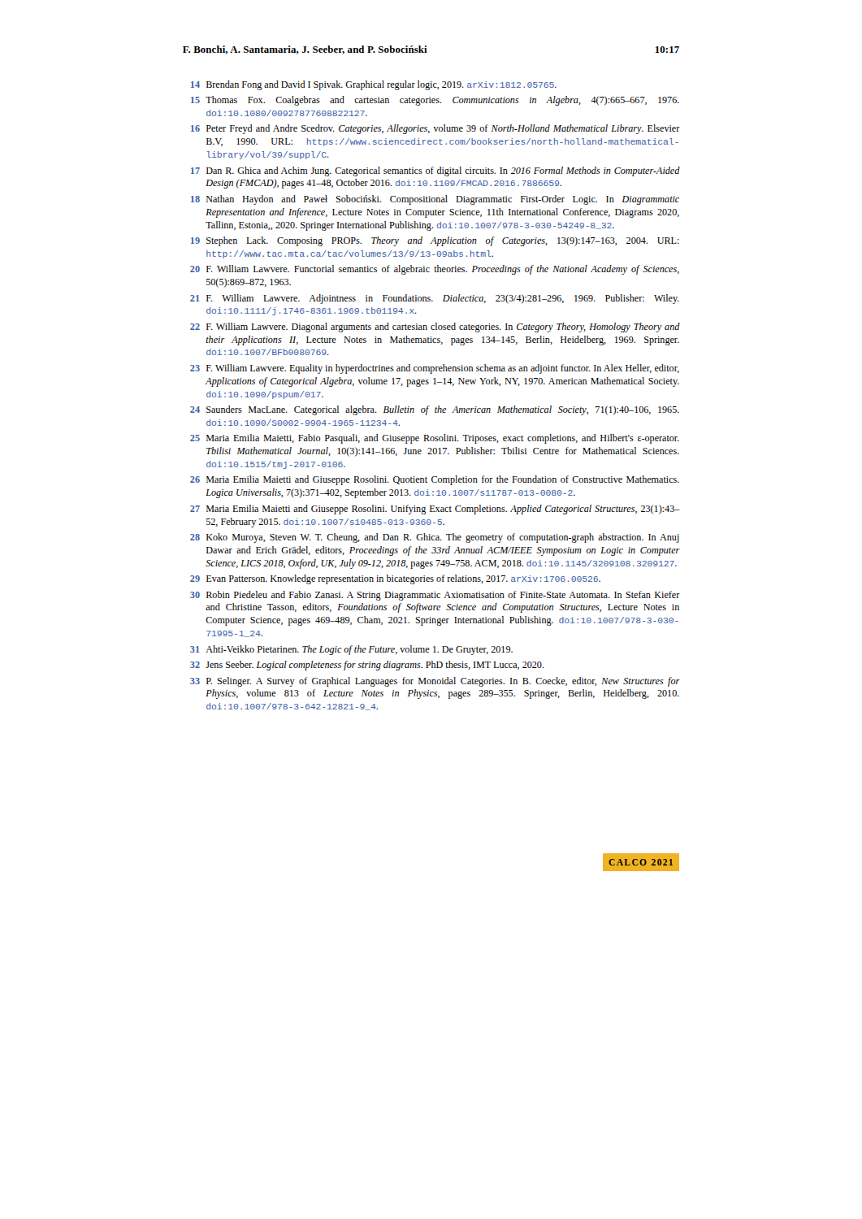F. Bonchi, A. Santamaria, J. Seeber, and P. Sobociński
10:17
14 Brendan Fong and David I Spivak. Graphical regular logic, 2019. arXiv:1812.05765.
15 Thomas Fox. Coalgebras and cartesian categories. Communications in Algebra, 4(7):665–667, 1976. doi:10.1080/00927877608822127.
16 Peter Freyd and Andre Scedrov. Categories, Allegories, volume 39 of North-Holland Mathematical Library. Elsevier B.V, 1990. URL: https://www.sciencedirect.com/bookseries/north-holland-mathematical-library/vol/39/suppl/C.
17 Dan R. Ghica and Achim Jung. Categorical semantics of digital circuits. In 2016 Formal Methods in Computer-Aided Design (FMCAD), pages 41–48, October 2016. doi:10.1109/FMCAD.2016.7886659.
18 Nathan Haydon and Paweł Sobociński. Compositional Diagrammatic First-Order Logic. In Diagrammatic Representation and Inference, Lecture Notes in Computer Science, 11th International Conference, Diagrams 2020, Tallinn, Estonia,, 2020. Springer International Publishing. doi:10.1007/978-3-030-54249-8_32.
19 Stephen Lack. Composing PROPs. Theory and Application of Categories, 13(9):147–163, 2004. URL: http://www.tac.mta.ca/tac/volumes/13/9/13-09abs.html.
20 F. William Lawvere. Functorial semantics of algebraic theories. Proceedings of the National Academy of Sciences, 50(5):869–872, 1963.
21 F. William Lawvere. Adjointness in Foundations. Dialectica, 23(3/4):281–296, 1969. Publisher: Wiley. doi:10.1111/j.1746-8361.1969.tb01194.x.
22 F. William Lawvere. Diagonal arguments and cartesian closed categories. In Category Theory, Homology Theory and their Applications II, Lecture Notes in Mathematics, pages 134–145, Berlin, Heidelberg, 1969. Springer. doi:10.1007/BFb0080769.
23 F. William Lawvere. Equality in hyperdoctrines and comprehension schema as an adjoint functor. In Alex Heller, editor, Applications of Categorical Algebra, volume 17, pages 1–14, New York, NY, 1970. American Mathematical Society. doi:10.1090/pspum/017.
24 Saunders MacLane. Categorical algebra. Bulletin of the American Mathematical Society, 71(1):40–106, 1965. doi:10.1090/S0002-9904-1965-11234-4.
25 Maria Emilia Maietti, Fabio Pasquali, and Giuseppe Rosolini. Triposes, exact completions, and Hilbert's ε-operator. Tbilisi Mathematical Journal, 10(3):141–166, June 2017. Publisher: Tbilisi Centre for Mathematical Sciences. doi:10.1515/tmj-2017-0106.
26 Maria Emilia Maietti and Giuseppe Rosolini. Quotient Completion for the Foundation of Constructive Mathematics. Logica Universalis, 7(3):371–402, September 2013. doi:10.1007/s11787-013-0080-2.
27 Maria Emilia Maietti and Giuseppe Rosolini. Unifying Exact Completions. Applied Categorical Structures, 23(1):43–52, February 2015. doi:10.1007/s10485-013-9360-5.
28 Koko Muroya, Steven W. T. Cheung, and Dan R. Ghica. The geometry of computation-graph abstraction. In Anuj Dawar and Erich Grädel, editors, Proceedings of the 33rd Annual ACM/IEEE Symposium on Logic in Computer Science, LICS 2018, Oxford, UK, July 09-12, 2018, pages 749–758. ACM, 2018. doi:10.1145/3209108.3209127.
29 Evan Patterson. Knowledge representation in bicategories of relations, 2017. arXiv:1706.00526.
30 Robin Piedeleu and Fabio Zanasi. A String Diagrammatic Axiomatisation of Finite-State Automata. In Stefan Kiefer and Christine Tasson, editors, Foundations of Software Science and Computation Structures, Lecture Notes in Computer Science, pages 469–489, Cham, 2021. Springer International Publishing. doi:10.1007/978-3-030-71995-1_24.
31 Ahti-Veikko Pietarinen. The Logic of the Future, volume 1. De Gruyter, 2019.
32 Jens Seeber. Logical completeness for string diagrams. PhD thesis, IMT Lucca, 2020.
33 P. Selinger. A Survey of Graphical Languages for Monoidal Categories. In B. Coecke, editor, New Structures for Physics, volume 813 of Lecture Notes in Physics, pages 289–355. Springer, Berlin, Heidelberg, 2010. doi:10.1007/978-3-642-12821-9_4.
CALCO 2021